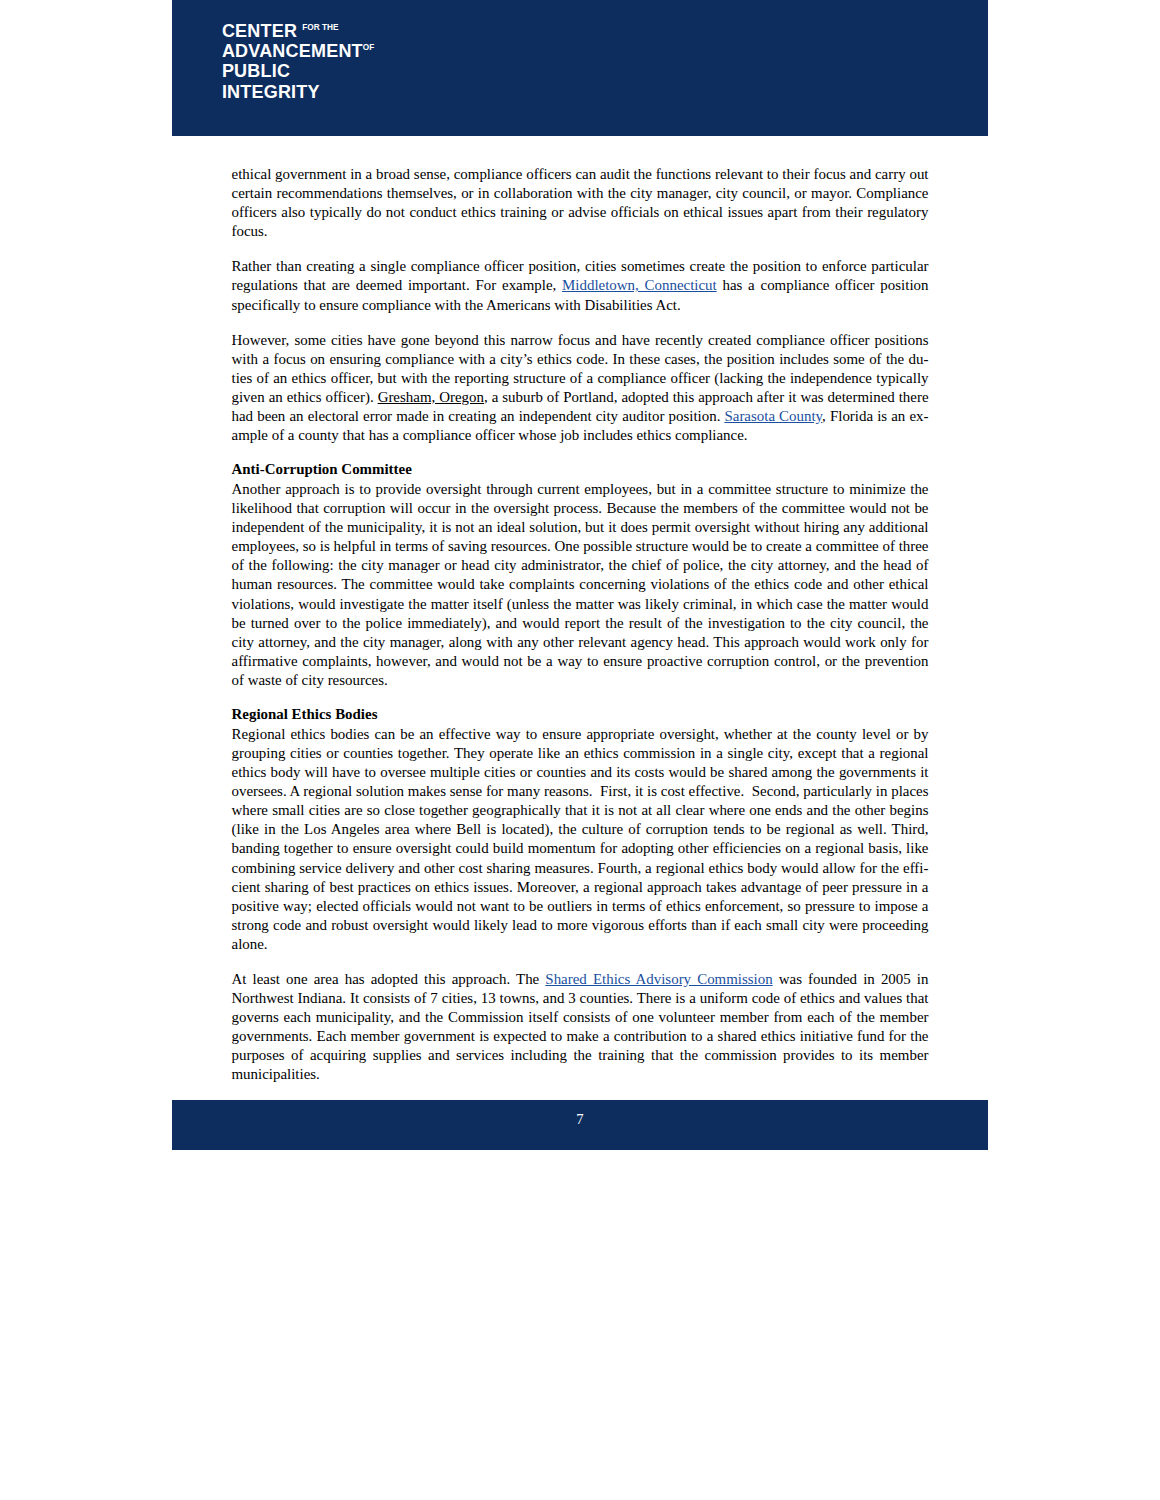Center for the
Advancementof
Public
Integrity
ethical government in a broad sense, compliance officers can audit the functions relevant to their focus and carry out certain recommendations themselves, or in collaboration with the city manager, city council, or mayor. Compliance officers also typically do not conduct ethics training or advise officials on ethical issues apart from their regulatory focus.
Rather than creating a single compliance officer position, cities sometimes create the position to enforce particular regulations that are deemed important. For example, Middletown, Connecticut has a compliance officer position specifically to ensure compliance with the Americans with Disabilities Act.
However, some cities have gone beyond this narrow focus and have recently created compliance officer positions with a focus on ensuring compliance with a city’s ethics code. In these cases, the position includes some of the duties of an ethics officer, but with the reporting structure of a compliance officer (lacking the independence typically given an ethics officer). Gresham, Oregon, a suburb of Portland, adopted this approach after it was determined there had been an electoral error made in creating an independent city auditor position. Sarasota County, Florida is an example of a county that has a compliance officer whose job includes ethics compliance.
Anti-Corruption Committee
Another approach is to provide oversight through current employees, but in a committee structure to minimize the likelihood that corruption will occur in the oversight process. Because the members of the committee would not be independent of the municipality, it is not an ideal solution, but it does permit oversight without hiring any additional employees, so is helpful in terms of saving resources. One possible structure would be to create a committee of three of the following: the city manager or head city administrator, the chief of police, the city attorney, and the head of human resources. The committee would take complaints concerning violations of the ethics code and other ethical violations, would investigate the matter itself (unless the matter was likely criminal, in which case the matter would be turned over to the police immediately), and would report the result of the investigation to the city council, the city attorney, and the city manager, along with any other relevant agency head. This approach would work only for affirmative complaints, however, and would not be a way to ensure proactive corruption control, or the prevention of waste of city resources.
Regional Ethics Bodies
Regional ethics bodies can be an effective way to ensure appropriate oversight, whether at the county level or by grouping cities or counties together. They operate like an ethics commission in a single city, except that a regional ethics body will have to oversee multiple cities or counties and its costs would be shared among the governments it oversees. A regional solution makes sense for many reasons. First, it is cost effective. Second, particularly in places where small cities are so close together geographically that it is not at all clear where one ends and the other begins (like in the Los Angeles area where Bell is located), the culture of corruption tends to be regional as well. Third, banding together to ensure oversight could build momentum for adopting other efficiencies on a regional basis, like combining service delivery and other cost sharing measures. Fourth, a regional ethics body would allow for the efficient sharing of best practices on ethics issues. Moreover, a regional approach takes advantage of peer pressure in a positive way; elected officials would not want to be outliers in terms of ethics enforcement, so pressure to impose a strong code and robust oversight would likely lead to more vigorous efforts than if each small city were proceeding alone.
At least one area has adopted this approach. The Shared Ethics Advisory Commission was founded in 2005 in Northwest Indiana. It consists of 7 cities, 13 towns, and 3 counties. There is a uniform code of ethics and values that governs each municipality, and the Commission itself consists of one volunteer member from each of the member governments. Each member government is expected to make a contribution to a shared ethics initiative fund for the purposes of acquiring supplies and services including the training that the commission provides to its member municipalities.
7